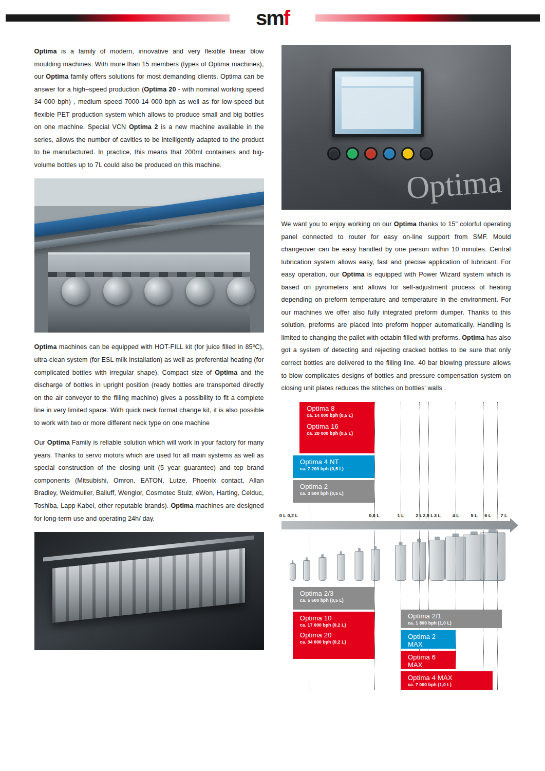smf
Optima is a family of modern, innovative and very flexible linear blow moulding machines. With more than 15 members (types of Optima machines), our Optima family offers solutions for most demanding clients. Optima can be answer for a high–speed production (Optima 20 - with nominal working speed 34 000 bph) , medium speed 7000-14 000 bph as well as for low-speed but flexible PET production system which allows to produce small and big bottles on one machine. Special VCN Optima 2 is a new machine available in the series, allows the number of cavities to be intelligently adapted to the product to be manufactured. In practice, this means that 200ml containers and big-volume bottles up to 7L could also be produced on this machine.
Optima machines can be equipped with HOT-FILL kit (for juice filled in 85ºC), ultra-clean system (for ESL milk installation) as well as preferential heating (for complicated bottles with irregular shape). Compact size of Optima and the discharge of bottles in upright position (ready bottles are transported directly on the air conveyor to the filling machine) gives a possibility to fit a complete line in very limited space. With quick neck format change kit, it is also possible to work with two or more different neck type on one machine
Our Optima Family is reliable solution which will work in your factory for many years. Thanks to servo motors which are used for all main systems as well as special construction of the closing unit (5 year guarantee) and top brand components (Mitsubishi, Omron, EATON, Lutze, Phoenix contact, Allan Bradley, Weidmuller, Balluff, Wenglor, Cosmotec Stulz, eWon, Harting, Celduc, Toshiba, Lapp Kabel, other reputable brands). Optima machines are designed for long-term use and operating 24h/ day.
Optima
We want you to enjoy working on our Optima thanks to 15" colorful operating panel connected to router for easy on-line support from SMF. Mould changeover can be easy handled by one person within 10 minutes. Central lubrication system allows easy, fast and precise application of lubricant. For easy operation, our Optima is equipped with Power Wizard system which is based on pyrometers and allows for self-adjustment process of heating depending on preform temperature and temperature in the environment. For our machines we offer also fully integrated preform dumper. Thanks to this solution, preforms are placed into preform hopper automatically. Handling is limited to changing the pallet with octabin filled with preforms. Optima has also got a system of detecting and rejecting cracked bottles to be sure that only correct bottles are delivered to the filling line. 40 bar blowing pressure allows to blow complicates designs of bottles and pressure compensation system on closing unit plates reduces the stitches on bottles' walls .
Optima 8 ca. 14 000 bph (0,5 L)
Optima 16 ca. 28 000 bph (0,5 L)
Optima 4 NT ca. 7 200 bph (0,5 L)
Optima 2 ca. 3 500 bph (0,5 L)
0 L 0,2 L 0,6 L 1 L 2 L 2,5 L 3 L 4 L 5 L 6 L 7 L
Optima 2/3 ca. 5 500 bph (0,5 L)
Optima 10 ca. 17 000 bph (0,2 L)
Optima 20 ca. 34 000 bph (0,2 L)
Optima 2/1 ca. 1 800 bph (1,0 L)
Optima 2 MAX ca. 3 600 bph (1,0 L)
Optima 6 MAX ca. 10 000 bph (1,0 L)
Optima 4 MAX ca. 7 000 bph (1,0 L)